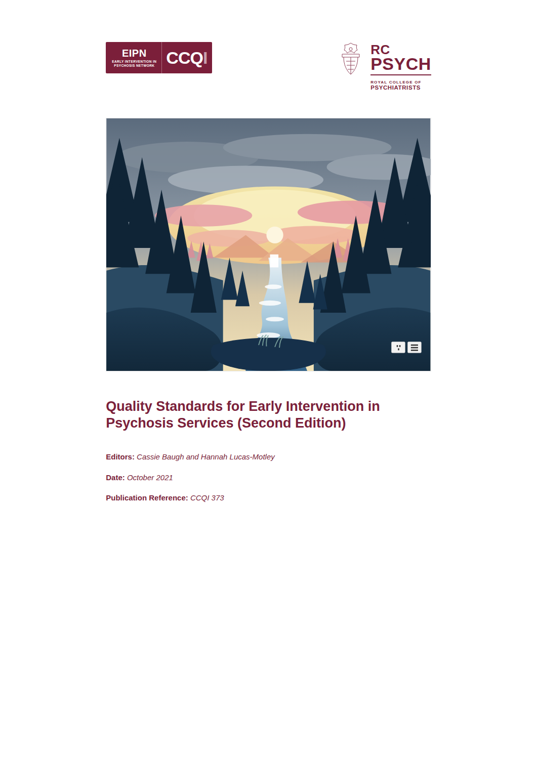EIPN Early Intervention in
Psychosis Network
CCQI
RC PSYCH
Royal College of Psychiatrists
Quality Standards for Early Intervention in Psychosis Services (Second Edition)
Editors: Cassie Baugh and Hannah Lucas-Motley
Date: October 2021
Publication Reference: CCQI 373